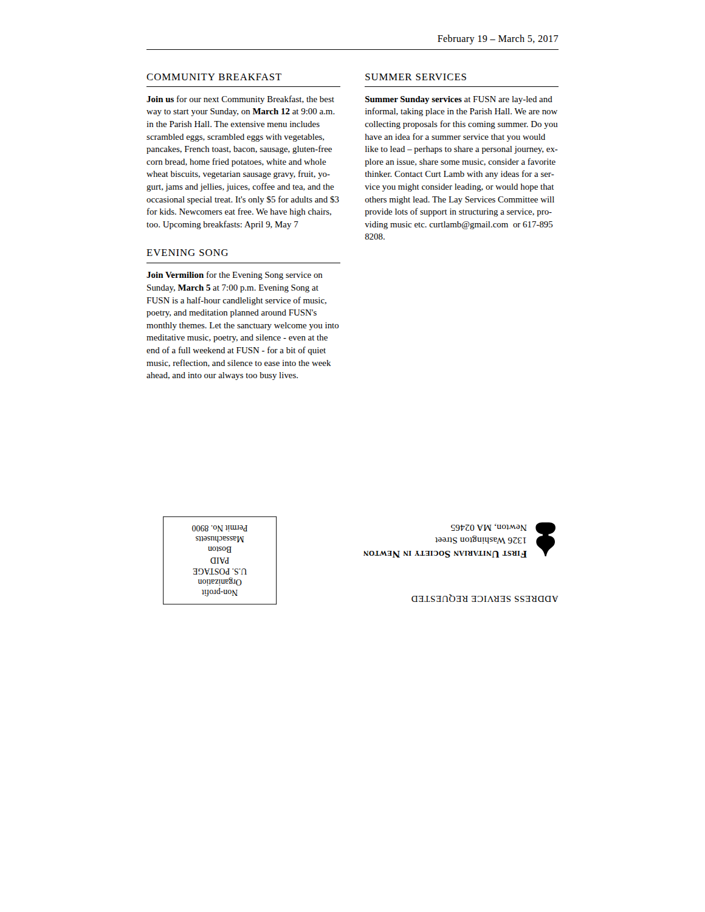February 19 – March 5, 2017
Community Breakfast
Join us for our next Community Breakfast, the best way to start your Sunday, on March 12 at 9:00 a.m. in the Parish Hall. The extensive menu includes scrambled eggs, scrambled eggs with vegetables, pancakes, French toast, bacon, sausage, gluten-free corn bread, home fried potatoes, white and whole wheat biscuits, vegetarian sausage gravy, fruit, yogurt, jams and jellies, juices, coffee and tea, and the occasional special treat. It's only $5 for adults and $3 for kids. Newcomers eat free. We have high chairs, too. Upcoming breakfasts: April 9, May 7
Evening Song
Join Vermilion for the Evening Song service on Sunday, March 5 at 7:00 p.m. Evening Song at FUSN is a half-hour candlelight service of music, poetry, and meditation planned around FUSN's monthly themes. Let the sanctuary welcome you into meditative music, poetry, and silence - even at the end of a full weekend at FUSN - for a bit of quiet music, reflection, and silence to ease into the week ahead, and into our always too busy lives.
Summer Services
Summer Sunday services at FUSN are lay-led and informal, taking place in the Parish Hall. We are now collecting proposals for this coming summer. Do you have an idea for a summer service that you would like to lead – perhaps to share a personal journey, explore an issue, share some music, consider a favorite thinker. Contact Curt Lamb with any ideas for a service you might consider leading, or would hope that others might lead. The Lay Services Committee will provide lots of support in structuring a service, providing music etc. curtlamb@gmail.com or 617-895 8208.
Non-profit
Organization
U.S. POSTAGE
PAID
Boston
Massachusetts
Permit No. 8900
Address Service Requested
First Unitarian Society in Newton
1326 Washington Street
Newton, MA 02465